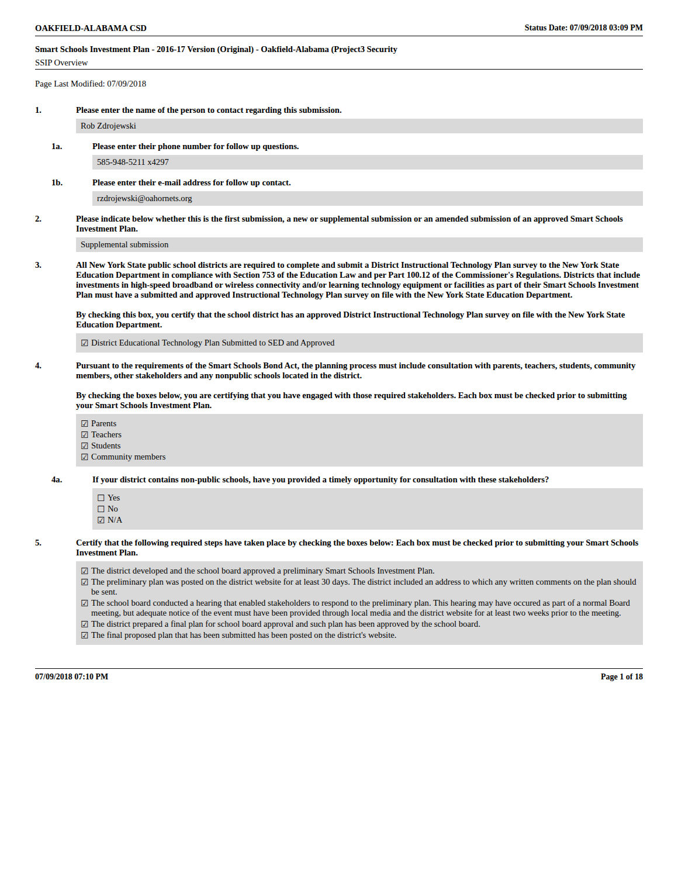OAKFIELD-ALABAMA CSD
Status Date: 07/09/2018 03:09 PM
Smart Schools Investment Plan - 2016-17 Version (Original) - Oakfield-Alabama (Project3 Security
SSIP Overview
Page Last Modified: 07/09/2018
1.
Please enter the name of the person to contact regarding this submission.
Rob Zdrojewski
1a.
Please enter their phone number for follow up questions.
585-948-5211 x4297
1b.
Please enter their e-mail address for follow up contact.
rzdrojewski@oahornets.org
2.
Please indicate below whether this is the first submission, a new or supplemental submission or an amended submission of an approved Smart Schools Investment Plan.
Supplemental submission
3.
All New York State public school districts are required to complete and submit a District Instructional Technology Plan survey to the New York State Education Department in compliance with Section 753 of the Education Law and per Part 100.12 of the Commissioner's Regulations. Districts that include investments in high-speed broadband or wireless connectivity and/or learning technology equipment or facilities as part of their Smart Schools Investment Plan must have a submitted and approved Instructional Technology Plan survey on file with the New York State Education Department.
By checking this box, you certify that the school district has an approved District Instructional Technology Plan survey on file with the New York State Education Department.
☑District Educational Technology Plan Submitted to SED and Approved
4.
Pursuant to the requirements of the Smart Schools Bond Act, the planning process must include consultation with parents, teachers, students, community members, other stakeholders and any nonpublic schools located in the district.
By checking the boxes below, you are certifying that you have engaged with those required stakeholders. Each box must be checked prior to submitting your Smart Schools Investment Plan.
☑Parents
☑Teachers
☑Students
☑Community members
4a.
If your district contains non-public schools, have you provided a timely opportunity for consultation with these stakeholders?
☐Yes
☐No
☑N/A
5.
Certify that the following required steps have taken place by checking the boxes below: Each box must be checked prior to submitting your Smart Schools Investment Plan.
☑The district developed and the school board approved a preliminary Smart Schools Investment Plan.
☑The preliminary plan was posted on the district website for at least 30 days. The district included an address to which any written comments on the plan should be sent.
☑The school board conducted a hearing that enabled stakeholders to respond to the preliminary plan. This hearing may have occured as part of a normal Board meeting, but adequate notice of the event must have been provided through local media and the district website for at least two weeks prior to the meeting.
☑The district prepared a final plan for school board approval and such plan has been approved by the school board.
☑The final proposed plan that has been submitted has been posted on the district's website.
07/09/2018 07:10 PM
Page 1 of 18